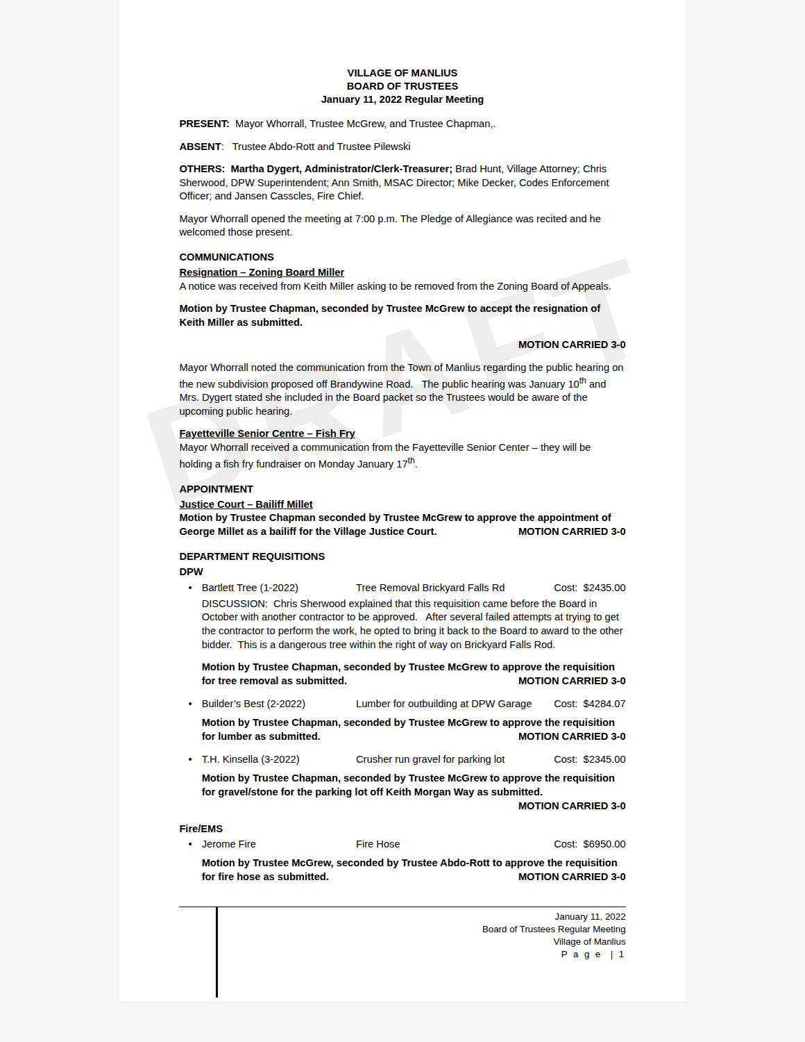DRAFT
VILLAGE OF MANLIUS BOARD OF TRUSTEES January 11, 2022 Regular Meeting
PRESENT: Mayor Whorrall, Trustee McGrew, and Trustee Chapman,.
ABSENT: Trustee Abdo-Rott and Trustee Pilewski
OTHERS: Martha Dygert, Administrator/Clerk-Treasurer; Brad Hunt, Village Attorney; Chris Sherwood, DPW Superintendent; Ann Smith, MSAC Director; Mike Decker, Codes Enforcement Officer; and Jansen Casscles, Fire Chief.
Mayor Whorrall opened the meeting at 7:00 p.m. The Pledge of Allegiance was recited and he welcomed those present.
COMMUNICATIONS
Resignation – Zoning Board Miller
A notice was received from Keith Miller asking to be removed from the Zoning Board of Appeals.
Motion by Trustee Chapman, seconded by Trustee McGrew to accept the resignation of Keith Miller as submitted.
MOTION CARRIED 3-0
Mayor Whorrall noted the communication from the Town of Manlius regarding the public hearing on the new subdivision proposed off Brandywine Road. The public hearing was January 10th and Mrs. Dygert stated she included in the Board packet so the Trustees would be aware of the upcoming public hearing.
Fayetteville Senior Centre – Fish Fry
Mayor Whorrall received a communication from the Fayetteville Senior Center – they will be holding a fish fry fundraiser on Monday January 17th.
APPOINTMENT
Justice Court – Bailiff Millet
Motion by Trustee Chapman seconded by Trustee McGrew to approve the appointment of George Millet as a bailiff for the Village Justice Court. MOTION CARRIED 3-0
DEPARTMENT REQUISITIONS
DPW
Bartlett Tree (1-2022) Tree Removal Brickyard Falls Rd Cost: $2435.00
DISCUSSION: Chris Sherwood explained that this requisition came before the Board in October with another contractor to be approved. After several failed attempts at trying to get the contractor to perform the work, he opted to bring it back to the Board to award to the other bidder. This is a dangerous tree within the right of way on Brickyard Falls Rod.
Motion by Trustee Chapman, seconded by Trustee McGrew to approve the requisition for tree removal as submitted. MOTION CARRIED 3-0
Builder’s Best (2-2022) Lumber for outbuilding at DPW Garage Cost: $4284.07
Motion by Trustee Chapman, seconded by Trustee McGrew to approve the requisition for lumber as submitted. MOTION CARRIED 3-0
T.H. Kinsella (3-2022) Crusher run gravel for parking lot Cost: $2345.00
Motion by Trustee Chapman, seconded by Trustee McGrew to approve the requisition for gravel/stone for the parking lot off Keith Morgan Way as submitted. MOTION CARRIED 3-0
Fire/EMS
Jerome Fire Fire Hose Cost: $6950.00
Motion by Trustee McGrew, seconded by Trustee Abdo-Rott to approve the requisition for fire hose as submitted. MOTION CARRIED 3-0
January 11, 2022
Board of Trustees Regular Meeting
Village of Manlius
P a g e | 1